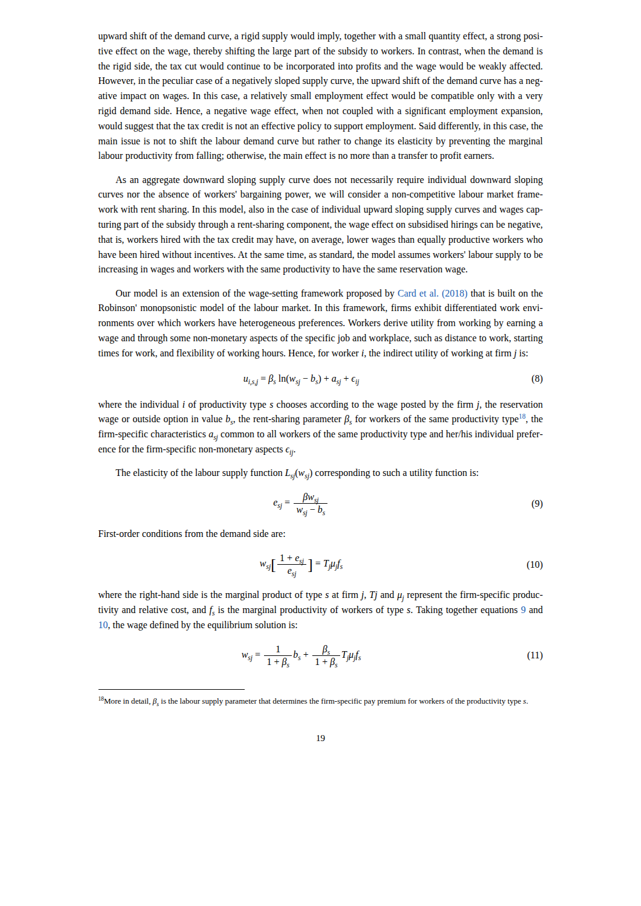upward shift of the demand curve, a rigid supply would imply, together with a small quantity effect, a strong positive effect on the wage, thereby shifting the large part of the subsidy to workers. In contrast, when the demand is the rigid side, the tax cut would continue to be incorporated into profits and the wage would be weakly affected. However, in the peculiar case of a negatively sloped supply curve, the upward shift of the demand curve has a negative impact on wages. In this case, a relatively small employment effect would be compatible only with a very rigid demand side. Hence, a negative wage effect, when not coupled with a significant employment expansion, would suggest that the tax credit is not an effective policy to support employment. Said differently, in this case, the main issue is not to shift the labour demand curve but rather to change its elasticity by preventing the marginal labour productivity from falling; otherwise, the main effect is no more than a transfer to profit earners.
As an aggregate downward sloping supply curve does not necessarily require individual downward sloping curves nor the absence of workers' bargaining power, we will consider a non-competitive labour market framework with rent sharing. In this model, also in the case of individual upward sloping supply curves and wages capturing part of the subsidy through a rent-sharing component, the wage effect on subsidised hirings can be negative, that is, workers hired with the tax credit may have, on average, lower wages than equally productive workers who have been hired without incentives. At the same time, as standard, the model assumes workers' labour supply to be increasing in wages and workers with the same productivity to have the same reservation wage.
Our model is an extension of the wage-setting framework proposed by Card et al. (2018) that is built on the Robinson' monopsonistic model of the labour market. In this framework, firms exhibit differentiated work environments over which workers have heterogeneous preferences. Workers derive utility from working by earning a wage and through some non-monetary aspects of the specific job and workplace, such as distance to work, starting times for work, and flexibility of working hours. Hence, for worker i, the indirect utility of working at firm j is:
ui,s,j = βs ln(wsj − bs) + asj + ϵij
(8)
where the individual i of productivity type s chooses according to the wage posted by the firm j, the reservation wage or outside option in value bs, the rent-sharing parameter βs for workers of the same productivity type18, the firm-specific characteristics asj common to all workers of the same productivity type and her/his individual preference for the firm-specific non-monetary aspects ϵij.
The elasticity of the labour supply function Lsj(wsj) corresponding to such a utility function is:
esj = βwsj wsj − bs
(9)
First-order conditions from the demand side are:
wsj[1 + esj esj] = Tjμjfs
(10)
where the right-hand side is the marginal product of type s at firm j, Tj and μj represent the firm-specific productivity and relative cost, and fs is the marginal productivity of workers of type s. Taking together equations 9 and 10, the wage defined by the equilibrium solution is:
wsj = 11 + βs bs + βs 1 + βs Tjμjfs
(11)
18More in detail, βs is the labour supply parameter that determines the firm-specific pay premium for workers of the productivity type s.
19